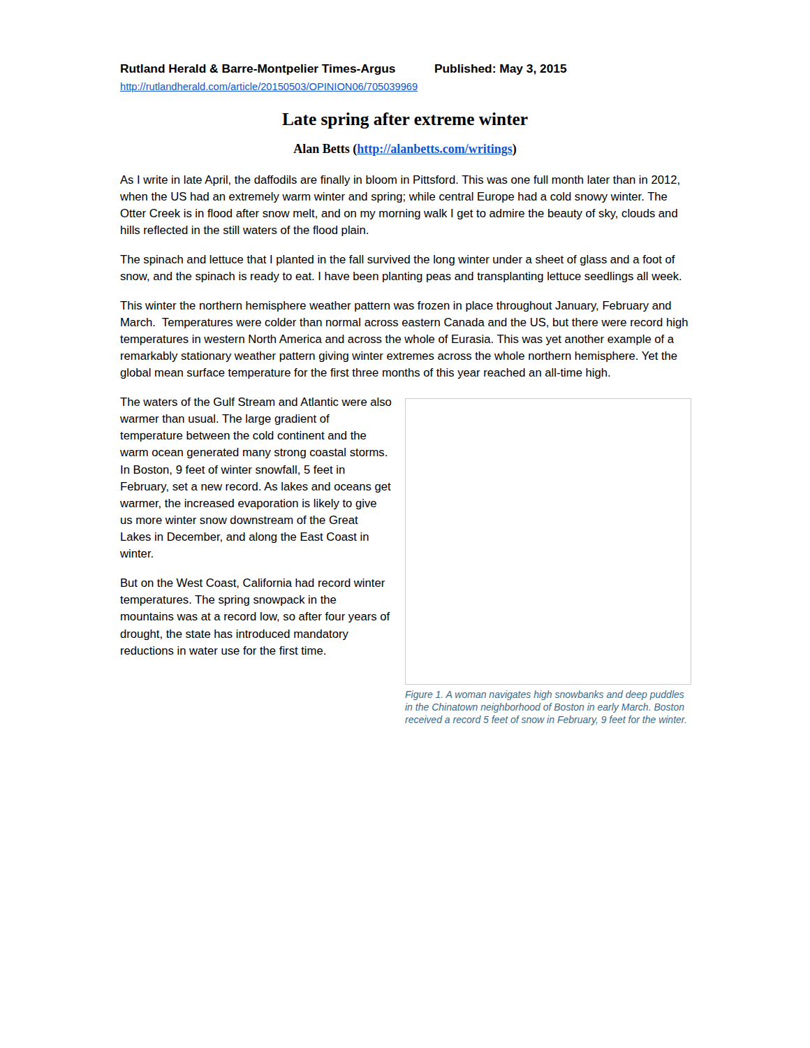Rutland Herald & Barre-Montpelier Times-ArgusPublished: May 3, 2015
http://rutlandherald.com/article/20150503/OPINION06/705039969
Late spring after extreme winter
Alan Betts (http://alanbetts.com/writings)
As I write in late April, the daffodils are finally in bloom in Pittsford. This was one full month later than in 2012, when the US had an extremely warm winter and spring; while central Europe had a cold snowy winter. The Otter Creek is in flood after snow melt, and on my morning walk I get to admire the beauty of sky, clouds and hills reflected in the still waters of the flood plain.
The spinach and lettuce that I planted in the fall survived the long winter under a sheet of glass and a foot of snow, and the spinach is ready to eat. I have been planting peas and transplanting lettuce seedlings all week.
This winter the northern hemisphere weather pattern was frozen in place throughout January, February and March. Temperatures were colder than normal across eastern Canada and the US, but there were record high temperatures in western North America and across the whole of Eurasia. This was yet another example of a remarkably stationary weather pattern giving winter extremes across the whole northern hemisphere. Yet the global mean surface temperature for the first three months of this year reached an all-time high.
Figure 1. A woman navigates high snowbanks and deep puddles in the Chinatown neighborhood of Boston in early March. Boston received a record 5 feet of snow in February, 9 feet for the winter.
The waters of the Gulf Stream and Atlantic were also warmer than usual. The large gradient of temperature between the cold continent and the warm ocean generated many strong coastal storms. In Boston, 9 feet of winter snowfall, 5 feet in February, set a new record. As lakes and oceans get warmer, the increased evaporation is likely to give us more winter snow downstream of the Great Lakes in December, and along the East Coast in winter.
But on the West Coast, California had record winter temperatures. The spring snowpack in the mountains was at a record low, so after four years of drought, the state has introduced mandatory reductions in water use for the first time.